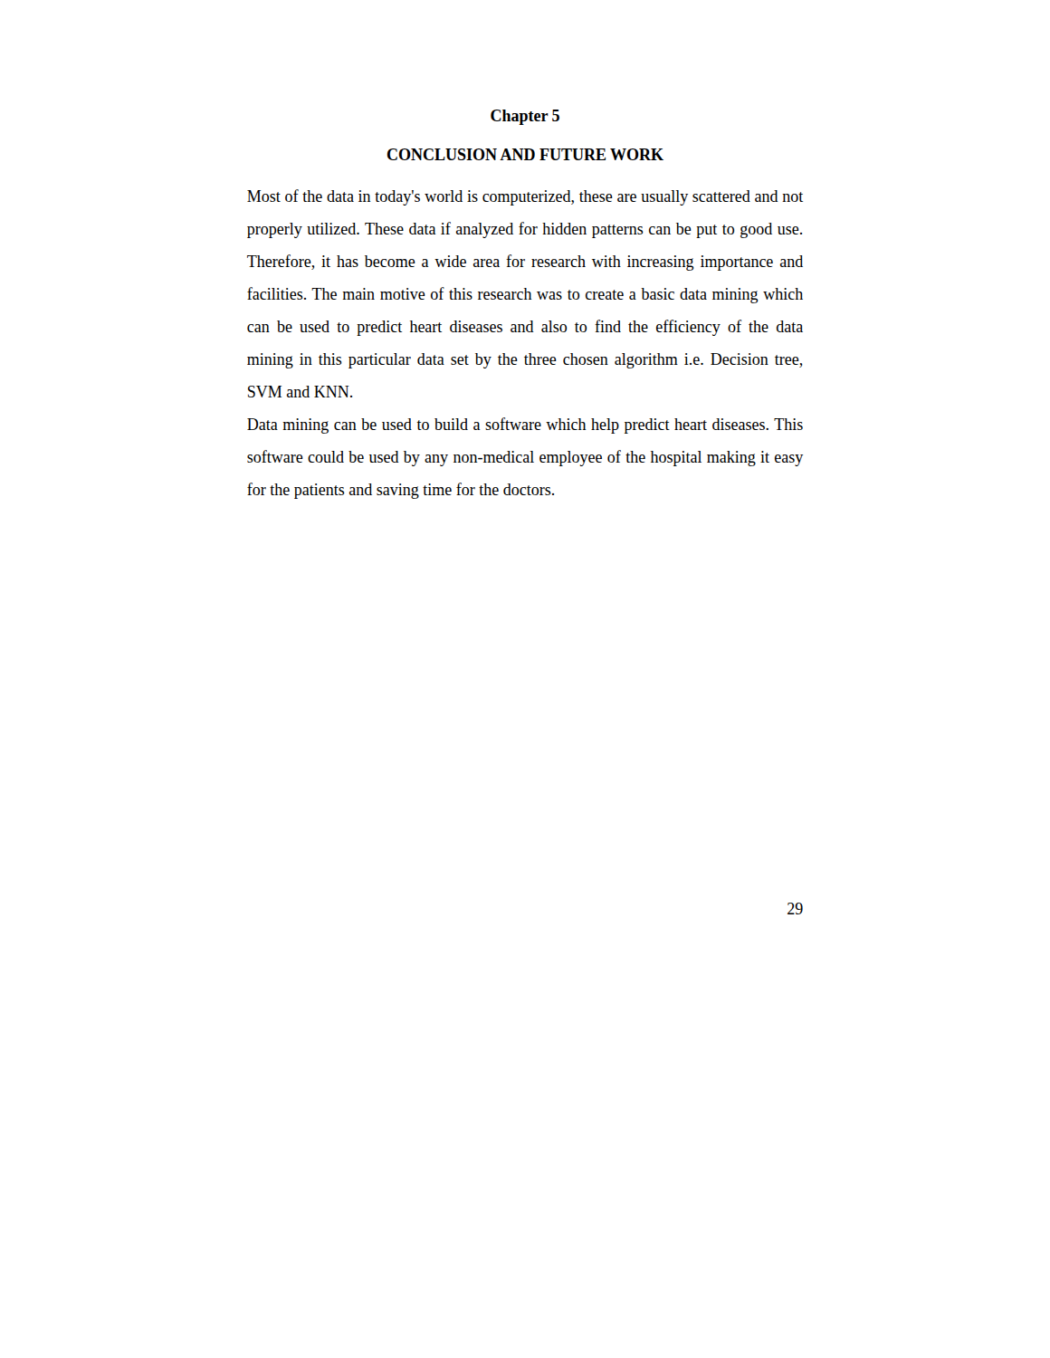Chapter 5
CONCLUSION AND FUTURE WORK
Most of the data in today's world is computerized, these are usually scattered and not properly utilized. These data if analyzed for hidden patterns can be put to good use. Therefore, it has become a wide area for research with increasing importance and facilities. The main motive of this research was to create a basic data mining which can be used to predict heart diseases and also to find the efficiency of the data mining in this particular data set by the three chosen algorithm i.e. Decision tree, SVM and KNN.
Data mining can be used to build a software which help predict heart diseases. This software could be used by any non-medical employee of the hospital making it easy for the patients and saving time for the doctors.
29